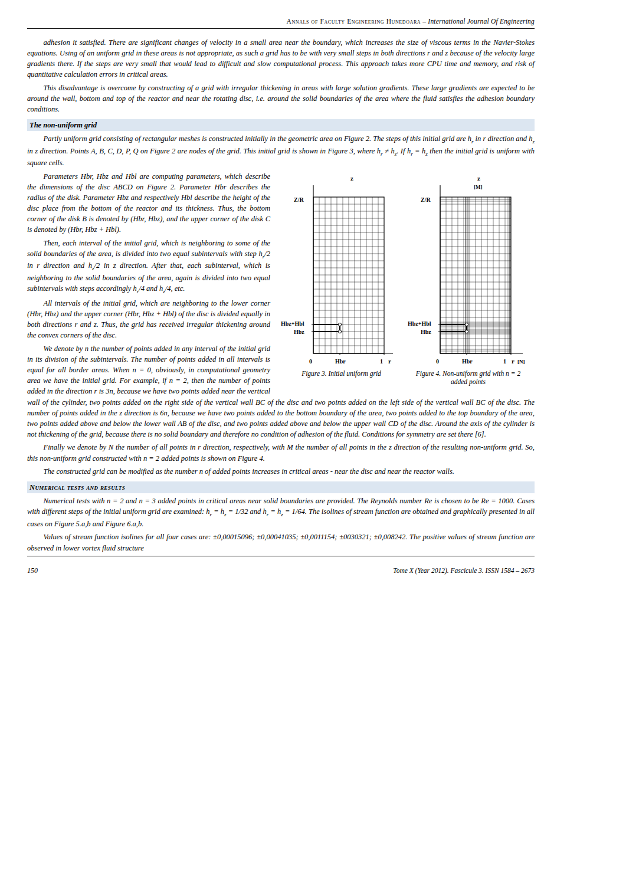Annals of Faculty Engineering Hunedoara – International Journal Of Engineering
adhesion it satisfied. There are significant changes of velocity in a small area near the boundary, which increases the size of viscous terms in the Navier-Stokes equations. Using of an uniform grid in these areas is not appropriate, as such a grid has to be with very small steps in both directions r and z because of the velocity large gradients there. If the steps are very small that would lead to difficult and slow computational process. This approach takes more CPU time and memory, and risk of quantitative calculation errors in critical areas.
This disadvantage is overcome by constructing of a grid with irregular thickening in areas with large solution gradients. These large gradients are expected to be around the wall, bottom and top of the reactor and near the rotating disc, i.e. around the solid boundaries of the area where the fluid satisfies the adhesion boundary conditions.
The non-uniform grid
Partly uniform grid consisting of rectangular meshes is constructed initially in the geometric area on Figure 2. The steps of this initial grid are hr in r direction and hz in z direction. Points A, B, C, D, P, Q on Figure 2 are nodes of the grid. This initial grid is shown in Figure 3, where hr ≠ hz. If hr = hz then the initial grid is uniform with square cells.
z Z/R Hbz+Hbl Hbz 0 Hbr 1 r
z [M] Z/R Hbz+Hbl Hbz 0 Hbr 1 r [N]
Figure 3. Initial uniform grid
Figure 4. Non-uniform grid with n = 2 added points
Parameters Hbr, Hbz and Hbl are computing parameters, which describe the dimensions of the disc ABCD on Figure 2. Parameter Hbr describes the radius of the disk. Parameter Hbz and respectively Hbl describe the height of the disc place from the bottom of the reactor and its thickness. Thus, the bottom corner of the disk B is denoted by (Hbr, Hbz), and the upper corner of the disk C is denoted by (Hbr, Hbz + Hbl).
Then, each interval of the initial grid, which is neighboring to some of the solid boundaries of the area, is divided into two equal subintervals with step hr/2 in r direction and hz/2 in z direction. After that, each subinterval, which is neighboring to the solid boundaries of the area, again is divided into two equal subintervals with steps accordingly hr/4 and hz/4, etc.
All intervals of the initial grid, which are neighboring to the lower corner (Hbr, Hbz) and the upper corner (Hbr, Hbz + Hbl) of the disc is divided equally in both directions r and z. Thus, the grid has received irregular thickening around the convex corners of the disc.
We denote by n the number of points added in any interval of the initial grid in its division of the subintervals. The number of points added in all intervals is equal for all border areas. When n = 0, obviously, in computational geometry area we have the initial grid. For example, if n = 2, then the number of points added in the direction r is 3n, because we have two points added near the vertical wall of the cylinder, two points added on the right side of the vertical wall BC of the disc and two points added on the left side of the vertical wall BC of the disc. The number of points added in the z direction is 6n, because we have two points added to the bottom boundary of the area, two points added to the top boundary of the area, two points added above and below the lower wall AB of the disc, and two points added above and below the upper wall CD of the disc. Around the axis of the cylinder is not thickening of the grid, because there is no solid boundary and therefore no condition of adhesion of the fluid. Conditions for symmetry are set there [6].
Finally we denote by N the number of all points in r direction, respectively, with M the number of all points in the z direction of the resulting non-uniform grid. So, this non-uniform grid constructed with n = 2 added points is shown on Figure 4.
The constructed grid can be modified as the number n of added points increases in critical areas - near the disc and near the reactor walls.
Numerical tests and results
Numerical tests with n = 2 and n = 3 added points in critical areas near solid boundaries are provided. The Reynolds number Re is chosen to be Re = 1000. Cases with different steps of the initial uniform grid are examined: hr = hz = 1/32 and hr = hz = 1/64. The isolines of stream function are obtained and graphically presented in all cases on Figure 5.a,b and Figure 6.a,b.
Values of stream function isolines for all four cases are: ±0,00015096; ±0,00041035; ±0,0011154; ±0030321; ±0,008242. The positive values of stream function are observed in lower vortex fluid structure
150
Tome X (Year 2012). Fascicule 3. ISSN 1584 – 2673